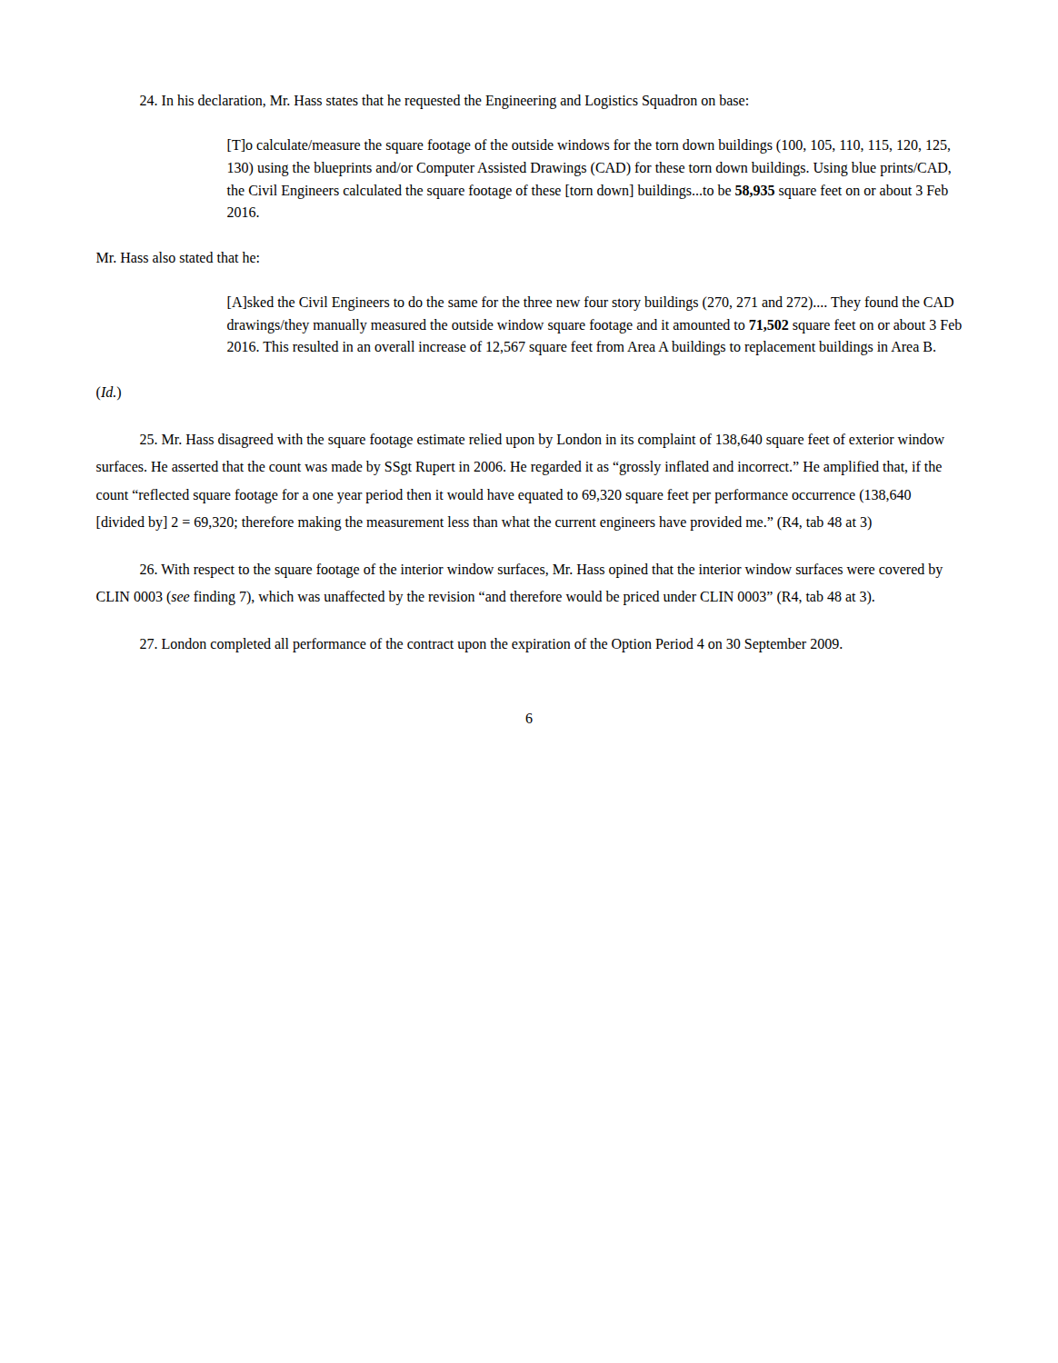24. In his declaration, Mr. Hass states that he requested the Engineering and Logistics Squadron on base:
[T]o calculate/measure the square footage of the outside windows for the torn down buildings (100, 105, 110, 115, 120, 125, 130) using the blueprints and/or Computer Assisted Drawings (CAD) for these torn down buildings. Using blue prints/CAD, the Civil Engineers calculated the square footage of these [torn down] buildings...to be 58,935 square feet on or about 3 Feb 2016.
Mr. Hass also stated that he:
[A]sked the Civil Engineers to do the same for the three new four story buildings (270, 271 and 272).... They found the CAD drawings/they manually measured the outside window square footage and it amounted to 71,502 square feet on or about 3 Feb 2016. This resulted in an overall increase of 12,567 square feet from Area A buildings to replacement buildings in Area B.
(Id.)
25. Mr. Hass disagreed with the square footage estimate relied upon by London in its complaint of 138,640 square feet of exterior window surfaces. He asserted that the count was made by SSgt Rupert in 2006. He regarded it as “grossly inflated and incorrect.” He amplified that, if the count “reflected square footage for a one year period then it would have equated to 69,320 square feet per performance occurrence (138,640 [divided by] 2 = 69,320; therefore making the measurement less than what the current engineers have provided me.” (R4, tab 48 at 3)
26. With respect to the square footage of the interior window surfaces, Mr. Hass opined that the interior window surfaces were covered by CLIN 0003 (see finding 7), which was unaffected by the revision “and therefore would be priced under CLIN 0003” (R4, tab 48 at 3).
27. London completed all performance of the contract upon the expiration of the Option Period 4 on 30 September 2009.
6